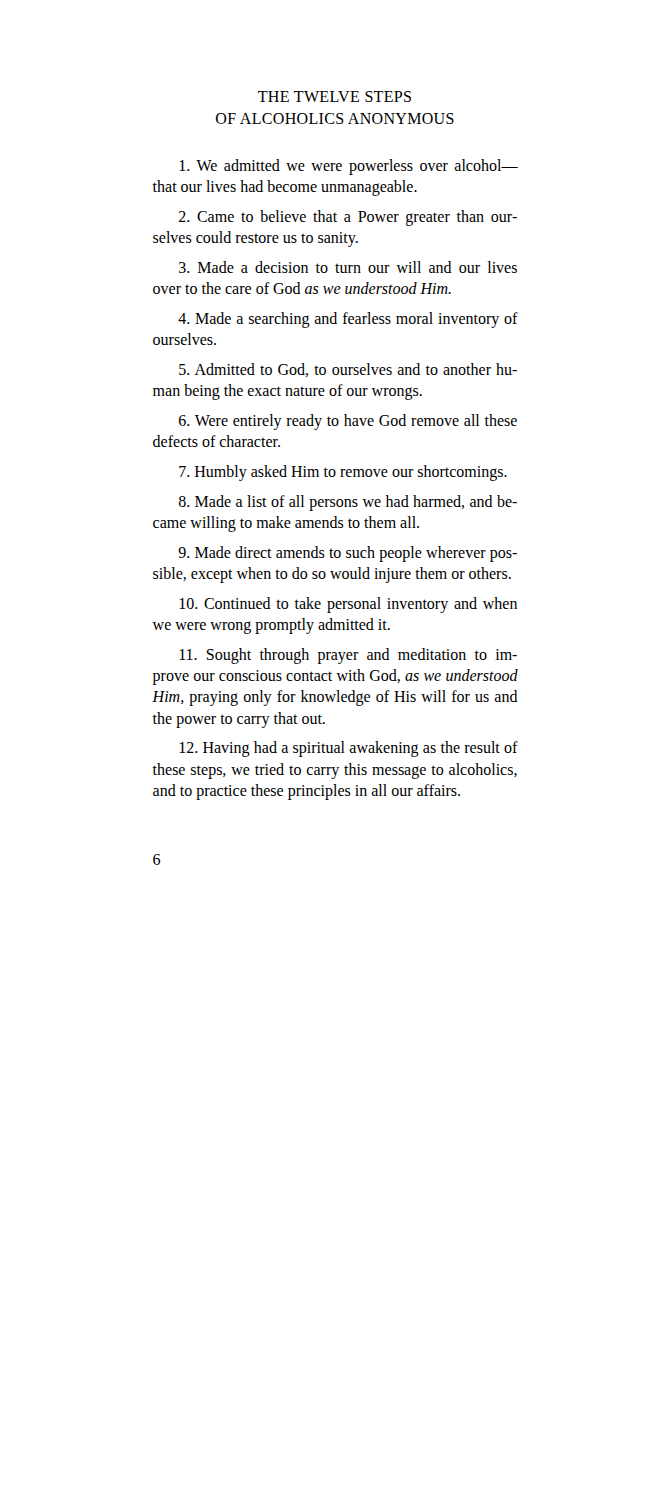The Twelve Steps
of Alcoholics Anonymous
1. We admitted we were powerless over alcohol—that our lives had become unmanageable.
2. Came to believe that a Power greater than ourselves could restore us to sanity.
3. Made a decision to turn our will and our lives over to the care of God as we understood Him.
4. Made a searching and fearless moral inventory of ourselves.
5. Admitted to God, to ourselves and to another human being the exact nature of our wrongs.
6. Were entirely ready to have God remove all these defects of character.
7. Humbly asked Him to remove our shortcomings.
8. Made a list of all persons we had harmed, and became willing to make amends to them all.
9. Made direct amends to such people wherever possible, except when to do so would injure them or others.
10. Continued to take personal inventory and when we were wrong promptly admitted it.
11. Sought through prayer and meditation to improve our conscious contact with God, as we understood Him, praying only for knowledge of His will for us and the power to carry that out.
12. Having had a spiritual awakening as the result of these steps, we tried to carry this message to alcoholics, and to practice these principles in all our affairs.
6